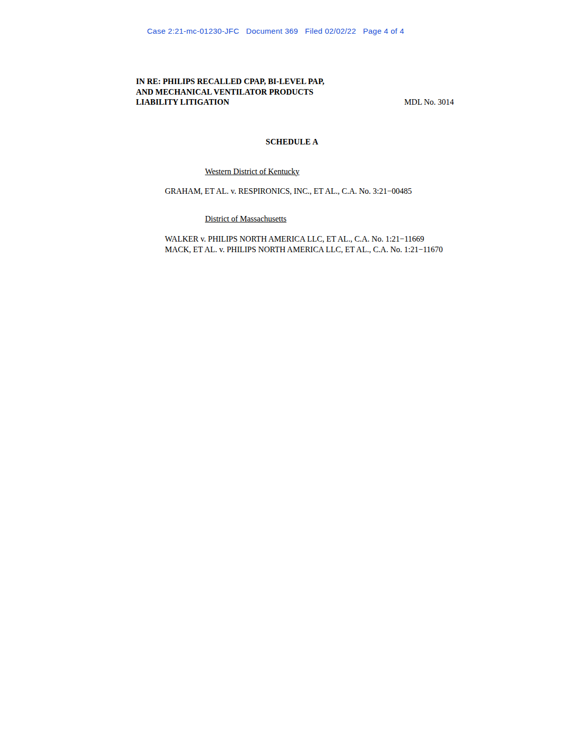Case 2:21-mc-01230-JFC Document 369 Filed 02/02/22 Page 4 of 4
IN RE: PHILIPS RECALLED CPAP, BI-LEVEL PAP, AND MECHANICAL VENTILATOR PRODUCTS LIABILITY LITIGATION MDL No. 3014
SCHEDULE A
Western District of Kentucky
GRAHAM, ET AL. v. RESPIRONICS, INC., ET AL., C.A. No. 3:21−00485
District of Massachusetts
WALKER v. PHILIPS NORTH AMERICA LLC, ET AL., C.A. No. 1:21−11669
MACK, ET AL. v. PHILIPS NORTH AMERICA LLC, ET AL., C.A. No. 1:21−11670